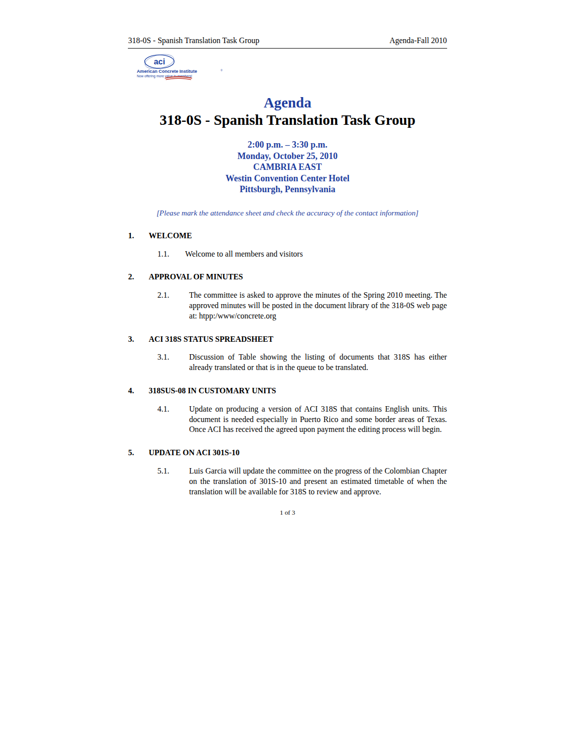318-0S - Spanish Translation Task Group
Agenda-Fall 2010
aci American Concrete Institute ® Now offering more value to members!
Agenda
318-0S - Spanish Translation Task Group
2:00 p.m. – 3:30 p.m.
Monday, October 25, 2010
CAMBRIA EAST
Westin Convention Center Hotel
Pittsburgh, Pennsylvania
[Please mark the attendance sheet and check the accuracy of the contact information]
1. Welcome
1.1.
Welcome to all members and visitors
2. Approval of Minutes
2.1.
The committee is asked to approve the minutes of the Spring 2010 meeting. The approved minutes will be posted in the document library of the 318-0S web page at: htpp:/www/concrete.org
3. ACI 318S Status Spreadsheet
3.1.
Discussion of Table showing the listing of documents that 318S has either already translated or that is in the queue to be translated.
4. 318SUS-08 in Customary Units
4.1.
Update on producing a version of ACI 318S that contains English units. This document is needed especially in Puerto Rico and some border areas of Texas. Once ACI has received the agreed upon payment the editing process will begin.
5. Update on ACI 301S-10
5.1.
Luis Garcia will update the committee on the progress of the Colombian Chapter on the translation of 301S-10 and present an estimated timetable of when the translation will be available for 318S to review and approve.
1 of 3